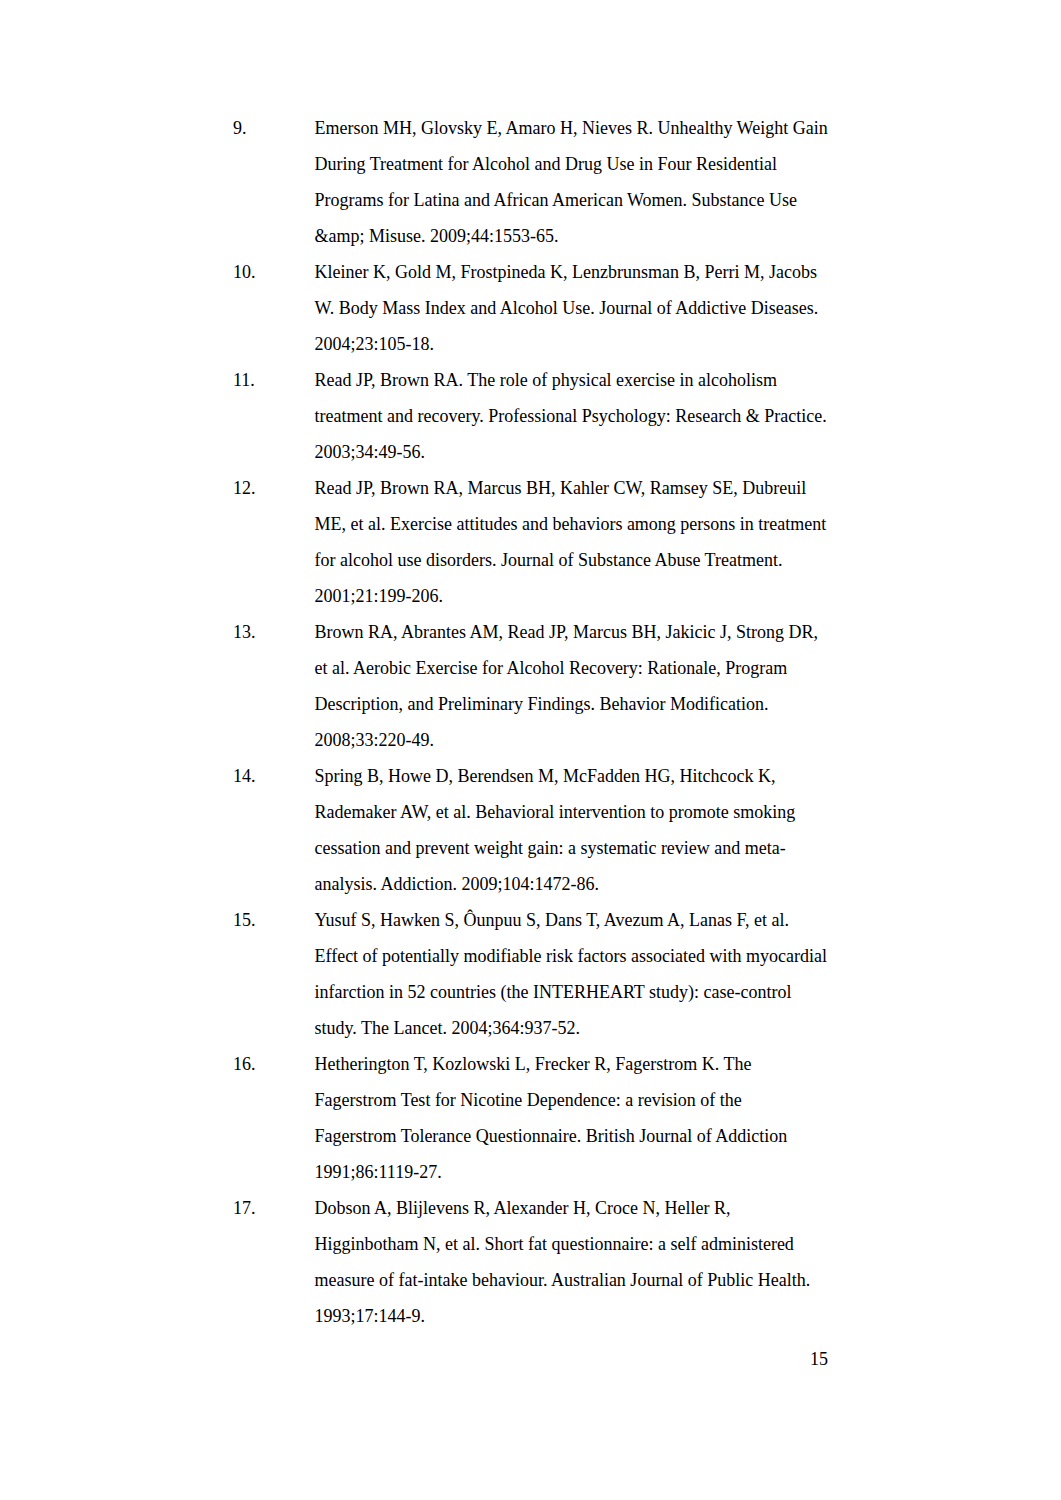9. Emerson MH, Glovsky E, Amaro H, Nieves R. Unhealthy Weight Gain During Treatment for Alcohol and Drug Use in Four Residential Programs for Latina and African American Women. Substance Use &amp; Misuse. 2009;44:1553-65.
10. Kleiner K, Gold M, Frostpineda K, Lenzbrunsman B, Perri M, Jacobs W. Body Mass Index and Alcohol Use. Journal of Addictive Diseases. 2004;23:105-18.
11. Read JP, Brown RA. The role of physical exercise in alcoholism treatment and recovery. Professional Psychology: Research & Practice. 2003;34:49-56.
12. Read JP, Brown RA, Marcus BH, Kahler CW, Ramsey SE, Dubreuil ME, et al. Exercise attitudes and behaviors among persons in treatment for alcohol use disorders. Journal of Substance Abuse Treatment. 2001;21:199-206.
13. Brown RA, Abrantes AM, Read JP, Marcus BH, Jakicic J, Strong DR, et al. Aerobic Exercise for Alcohol Recovery: Rationale, Program Description, and Preliminary Findings. Behavior Modification. 2008;33:220-49.
14. Spring B, Howe D, Berendsen M, McFadden HG, Hitchcock K, Rademaker AW, et al. Behavioral intervention to promote smoking cessation and prevent weight gain: a systematic review and meta-analysis. Addiction. 2009;104:1472-86.
15. Yusuf S, Hawken S, Ôunpuu S, Dans T, Avezum A, Lanas F, et al. Effect of potentially modifiable risk factors associated with myocardial infarction in 52 countries (the INTERHEART study): case-control study. The Lancet. 2004;364:937-52.
16. Hetherington T, Kozlowski L, Frecker R, Fagerstrom K. The Fagerstrom Test for Nicotine Dependence: a revision of the Fagerstrom Tolerance Questionnaire. British Journal of Addiction 1991;86:1119-27.
17. Dobson A, Blijlevens R, Alexander H, Croce N, Heller R, Higginbotham N, et al. Short fat questionnaire: a self administered measure of fat-intake behaviour. Australian Journal of Public Health. 1993;17:144-9.
15